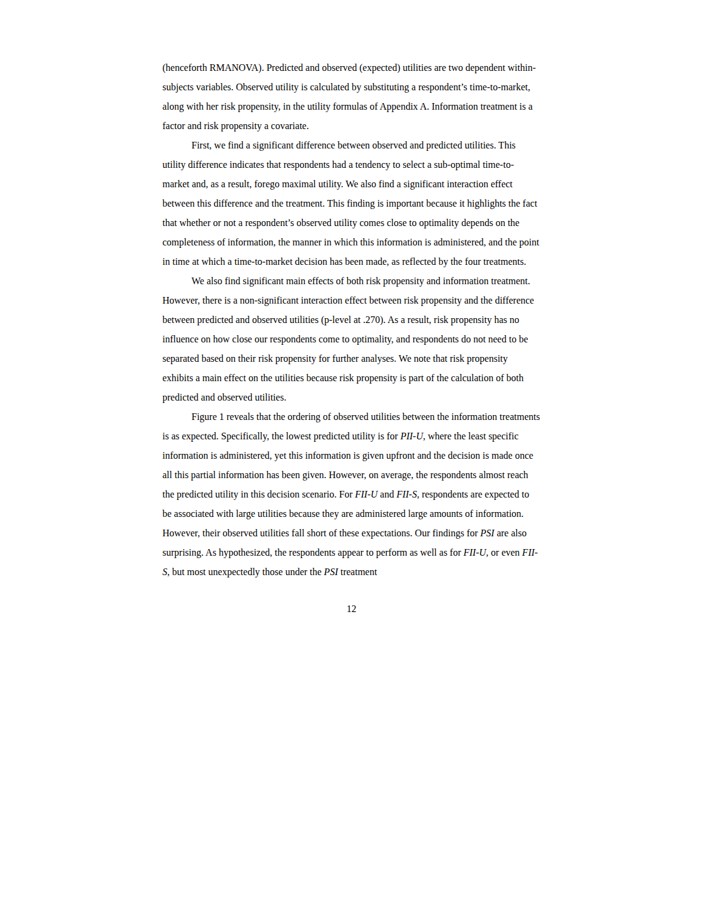(henceforth RMANOVA). Predicted and observed (expected) utilities are two dependent within-subjects variables. Observed utility is calculated by substituting a respondent’s time-to-market, along with her risk propensity, in the utility formulas of Appendix A. Information treatment is a factor and risk propensity a covariate.
First, we find a significant difference between observed and predicted utilities. This utility difference indicates that respondents had a tendency to select a sub-optimal time-to-market and, as a result, forego maximal utility. We also find a significant interaction effect between this difference and the treatment. This finding is important because it highlights the fact that whether or not a respondent’s observed utility comes close to optimality depends on the completeness of information, the manner in which this information is administered, and the point in time at which a time-to-market decision has been made, as reflected by the four treatments.
We also find significant main effects of both risk propensity and information treatment. However, there is a non-significant interaction effect between risk propensity and the difference between predicted and observed utilities (p-level at .270). As a result, risk propensity has no influence on how close our respondents come to optimality, and respondents do not need to be separated based on their risk propensity for further analyses. We note that risk propensity exhibits a main effect on the utilities because risk propensity is part of the calculation of both predicted and observed utilities.
Figure 1 reveals that the ordering of observed utilities between the information treatments is as expected. Specifically, the lowest predicted utility is for PII-U, where the least specific information is administered, yet this information is given upfront and the decision is made once all this partial information has been given. However, on average, the respondents almost reach the predicted utility in this decision scenario. For FII-U and FII-S, respondents are expected to be associated with large utilities because they are administered large amounts of information. However, their observed utilities fall short of these expectations. Our findings for PSI are also surprising. As hypothesized, the respondents appear to perform as well as for FII-U, or even FII-S, but most unexpectedly those under the PSI treatment
12